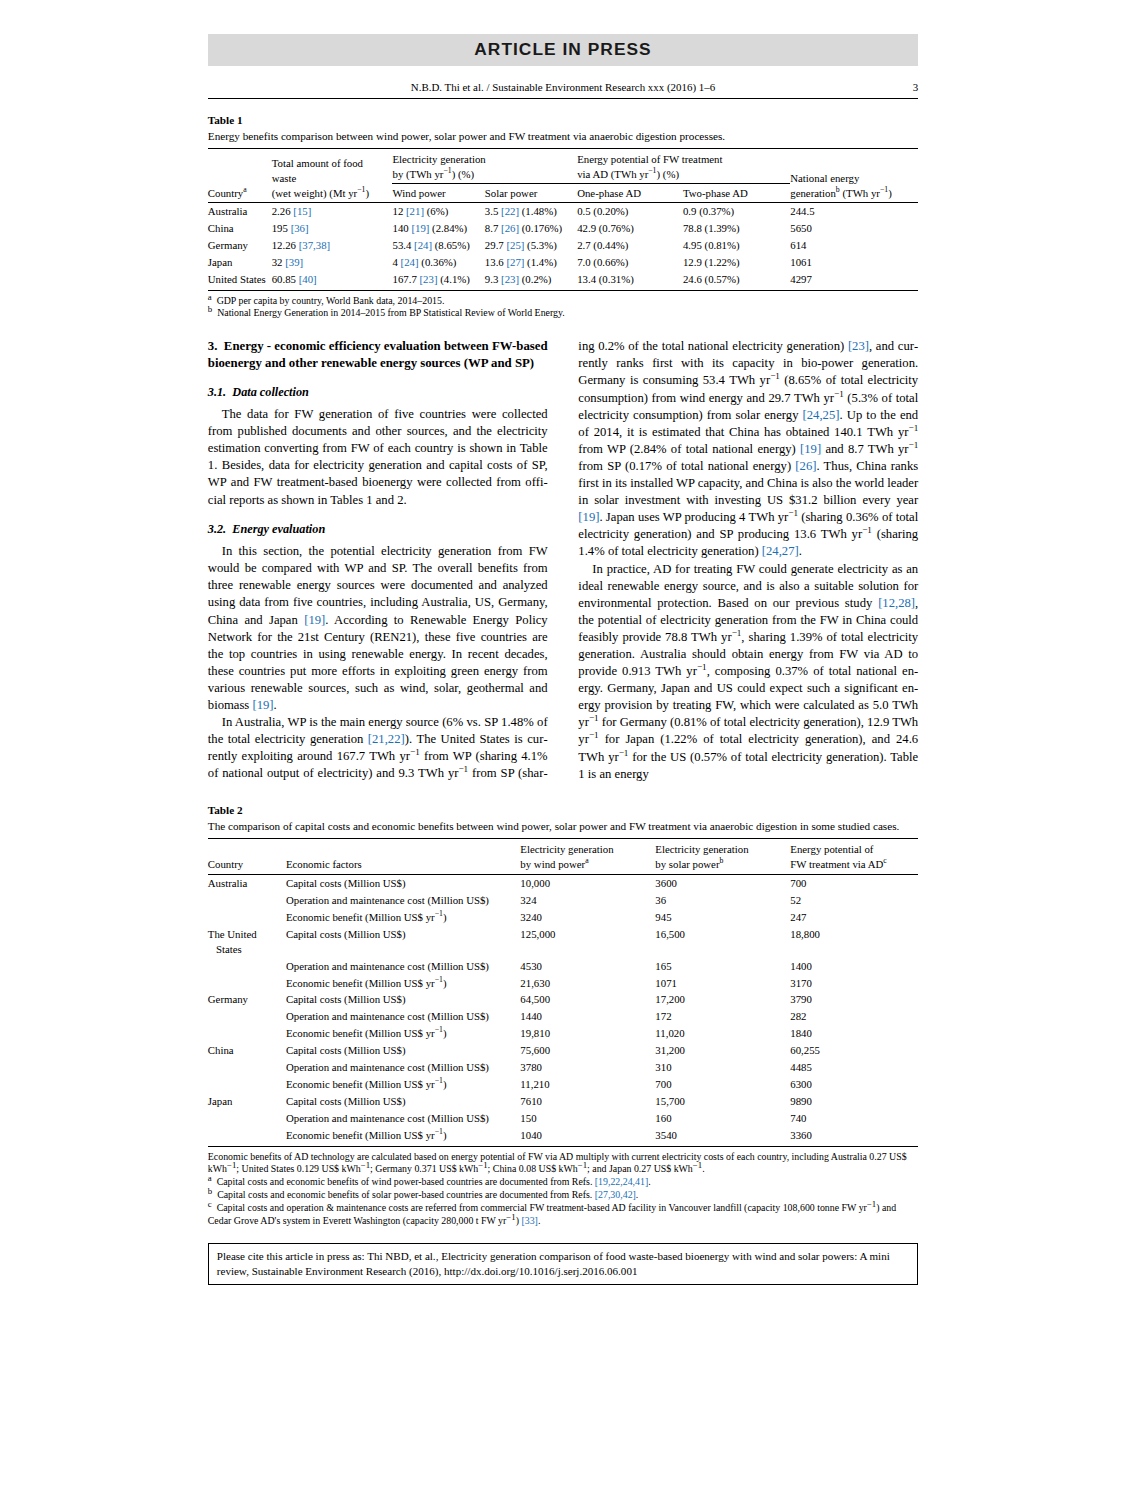ARTICLE IN PRESS
N.B.D. Thi et al. / Sustainable Environment Research xxx (2016) 1–6 3
Table 1
Energy benefits comparison between wind power, solar power and FW treatment via anaerobic digestion processes.
| Country a | Total amount of food waste (wet weight) (Mt yr −1 ) | Electricity generation by (TWh yr −1 ) (%) | Energy potential of FW treatment via AD (TWh yr −1 ) (%) | National energy generation b (TWh yr −1 ) |
| --- | --- | --- | --- | --- |
| Wind power | Solar power | One-phase AD | Two-phase AD |
| Australia | 2.26 [15] | 12 [21] (6%) | 3.5 [22] (1.48%) | 0.5 (0.20%) | 0.9 (0.37%) | 244.5 |
| China | 195 [36] | 140 [19] (2.84%) | 8.7 [26] (0.176%) | 42.9 (0.76%) | 78.8 (1.39%) | 5650 |
| Germany | 12.26 [37,38] | 53.4 [24] (8.65%) | 29.7 [25] (5.3%) | 2.7 (0.44%) | 4.95 (0.81%) | 614 |
| Japan | 32 [39] | 4 [24] (0.36%) | 13.6 [27] (1.4%) | 7.0 (0.66%) | 12.9 (1.22%) | 1061 |
| United States | 60.85 [40] | 167.7 [23] (4.1%) | 9.3 [23] (0.2%) | 13.4 (0.31%) | 24.6 (0.57%) | 4297 |
a GDP per capita by country, World Bank data, 2014–2015.
b National Energy Generation in 2014–2015 from BP Statistical Review of World Energy.
3. Energy - economic efficiency evaluation between FW-based bioenergy and other renewable energy sources (WP and SP)
3.1. Data collection
The data for FW generation of five countries were collected from published documents and other sources, and the electricity estimation converting from FW of each country is shown in Table 1. Besides, data for electricity generation and capital costs of SP, WP and FW treatment-based bioenergy were collected from official reports as shown in Tables 1 and 2.
3.2. Energy evaluation
In this section, the potential electricity generation from FW would be compared with WP and SP. The overall benefits from three renewable energy sources were documented and analyzed using data from five countries, including Australia, US, Germany, China and Japan [19]. According to Renewable Energy Policy Network for the 21st Century (REN21), these five countries are the top countries in using renewable energy. In recent decades, these countries put more efforts in exploiting green energy from various renewable sources, such as wind, solar, geothermal and biomass [19].
In Australia, WP is the main energy source (6% vs. SP 1.48% of the total electricity generation [21,22]). The United States is currently exploiting around 167.7 TWh yr−1 from WP (sharing 4.1% of national output of electricity) and 9.3 TWh yr−1 from SP (sharing 0.2% of the total national electricity generation) [23], and currently ranks first with its capacity in bio-power generation. Germany is consuming 53.4 TWh yr−1 (8.65% of total electricity consumption) from wind energy and 29.7 TWh yr−1 (5.3% of total electricity consumption) from solar energy [24,25]. Up to the end of 2014, it is estimated that China has obtained 140.1 TWh yr−1 from WP (2.84% of total national energy) [19] and 8.7 TWh yr−1 from SP (0.17% of total national energy) [26]. Thus, China ranks first in its installed WP capacity, and China is also the world leader in solar investment with investing US $31.2 billion every year [19]. Japan uses WP producing 4 TWh yr−1 (sharing 0.36% of total electricity generation) and SP producing 13.6 TWh yr−1 (sharing 1.4% of total electricity generation) [24,27].
In practice, AD for treating FW could generate electricity as an ideal renewable energy source, and is also a suitable solution for environmental protection. Based on our previous study [12,28], the potential of electricity generation from the FW in China could feasibly provide 78.8 TWh yr−1, sharing 1.39% of total electricity generation. Australia should obtain energy from FW via AD to provide 0.913 TWh yr−1, composing 0.37% of total national energy. Germany, Japan and US could expect such a significant energy provision by treating FW, which were calculated as 5.0 TWh yr−1 for Germany (0.81% of total electricity generation), 12.9 TWh yr−1 for Japan (1.22% of total electricity generation), and 24.6 TWh yr−1 for the US (0.57% of total electricity generation). Table 1 is an energy
Table 2
The comparison of capital costs and economic benefits between wind power, solar power and FW treatment via anaerobic digestion in some studied cases.
| Country | Economic factors | Electricity generation by wind power a | Electricity generation by solar power b | Energy potential of FW treatment via AD c |
| --- | --- | --- | --- | --- |
| Australia | Capital costs (Million US$) | 10,000 | 3600 | 700 |
| | Operation and maintenance cost (Million US$) | 324 | 36 | 52 |
| | Economic benefit (Million US$ yr −1 ) | 3240 | 945 | 247 |
| The United States | Capital costs (Million US$) | 125,000 | 16,500 | 18,800 |
| | Operation and maintenance cost (Million US$) | 4530 | 165 | 1400 |
| | Economic benefit (Million US$ yr −1 ) | 21,630 | 1071 | 3170 |
| Germany | Capital costs (Million US$) | 64,500 | 17,200 | 3790 |
| | Operation and maintenance cost (Million US$) | 1440 | 172 | 282 |
| | Economic benefit (Million US$ yr −1 ) | 19,810 | 11,020 | 1840 |
| China | Capital costs (Million US$) | 75,600 | 31,200 | 60,255 |
| | Operation and maintenance cost (Million US$) | 3780 | 310 | 4485 |
| | Economic benefit (Million US$ yr −1 ) | 11,210 | 700 | 6300 |
| Japan | Capital costs (Million US$) | 7610 | 15,700 | 9890 |
| | Operation and maintenance cost (Million US$) | 150 | 160 | 740 |
| | Economic benefit (Million US$ yr −1 ) | 1040 | 3540 | 3360 |
Economic benefits of AD technology are calculated based on energy potential of FW via AD multiply with current electricity costs of each country, including Australia 0.27 US$ kWh−1; United States 0.129 US$ kWh−1; Germany 0.371 US$ kWh−1; China 0.08 US$ kWh−1; and Japan 0.27 US$ kWh−1.
a Capital costs and economic benefits of wind power-based countries are documented from Refs. [19,22,24,41].
b Capital costs and economic benefits of solar power-based countries are documented from Refs. [27,30,42].
c Capital costs and operation & maintenance costs are referred from commercial FW treatment-based AD facility in Vancouver landfill (capacity 108,600 tonne FW yr−1) and Cedar Grove AD's system in Everett Washington (capacity 280,000 t FW yr−1) [33].
Please cite this article in press as: Thi NBD, et al., Electricity generation comparison of food waste-based bioenergy with wind and solar powers: A mini review, Sustainable Environment Research (2016), http://dx.doi.org/10.1016/j.serj.2016.06.001